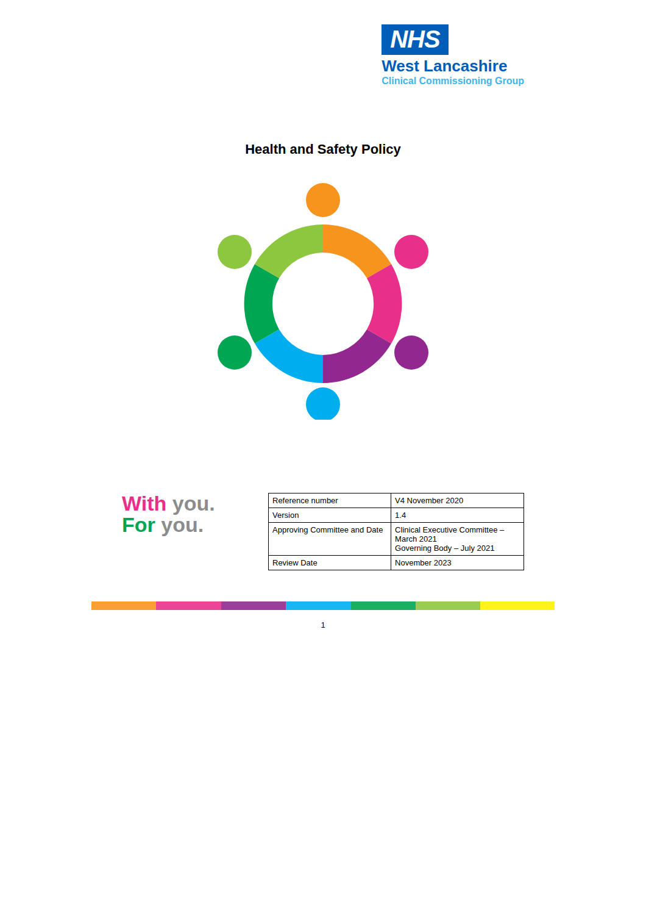NHS
West Lancashire
Clinical Commissioning Group
Health and Safety Policy
With you.
For you.
| Reference number | V4 November 2020 |
| Version | 1.4 |
| Approving Committee and Date | Clinical Executive Committee – March 2021 Governing Body – July 2021 |
| Review Date | November 2023 |
1